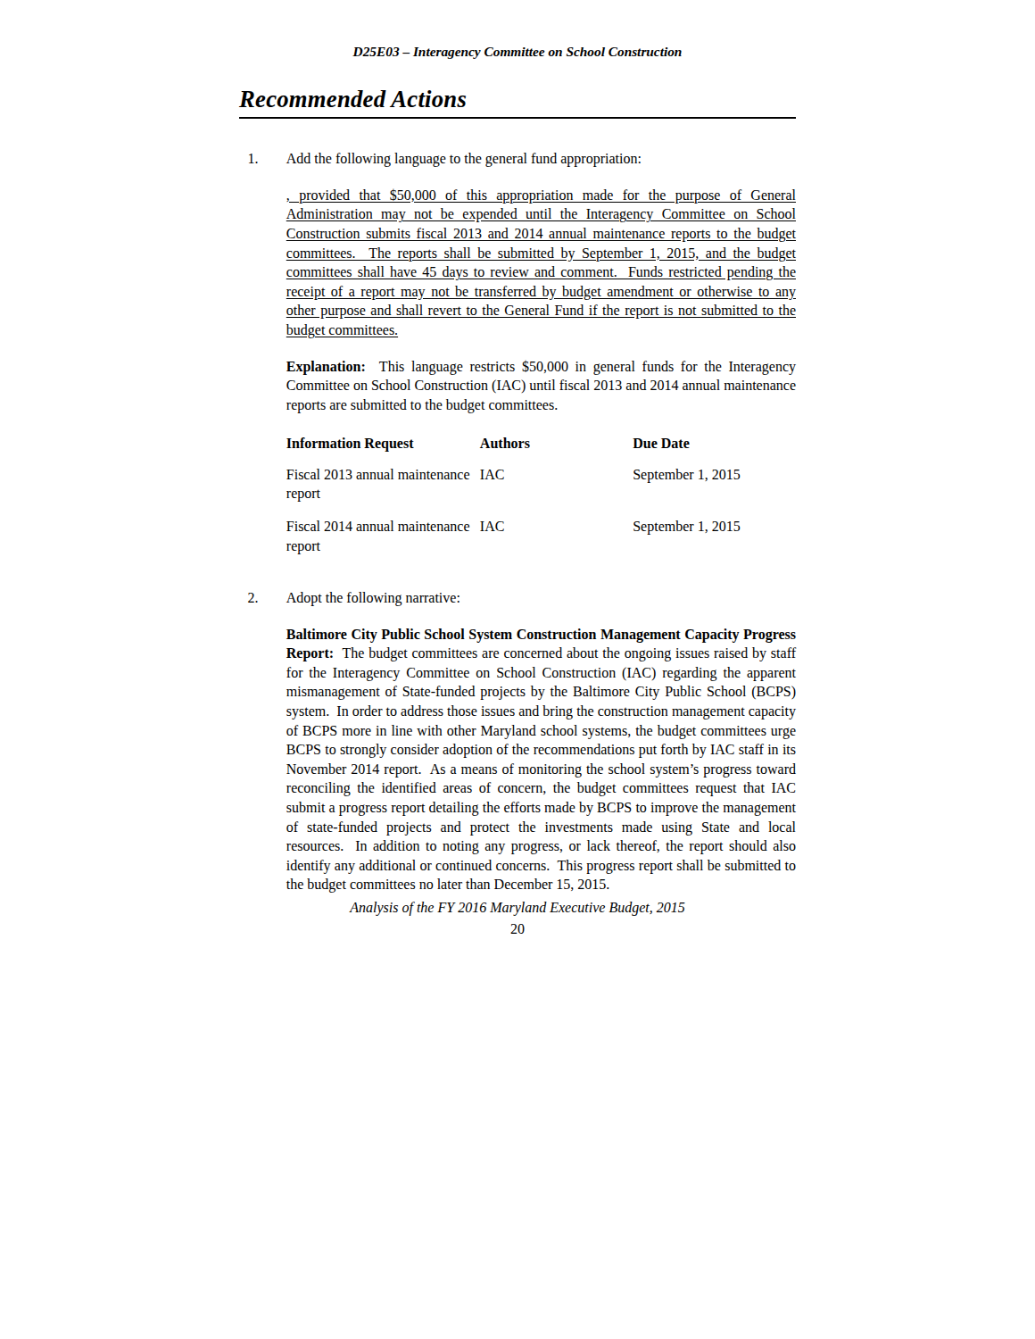D25E03 – Interagency Committee on School Construction
Recommended Actions
Add the following language to the general fund appropriation:
, provided that $50,000 of this appropriation made for the purpose of General Administration may not be expended until the Interagency Committee on School Construction submits fiscal 2013 and 2014 annual maintenance reports to the budget committees. The reports shall be submitted by September 1, 2015, and the budget committees shall have 45 days to review and comment. Funds restricted pending the receipt of a report may not be transferred by budget amendment or otherwise to any other purpose and shall revert to the General Fund if the report is not submitted to the budget committees.
Explanation: This language restricts $50,000 in general funds for the Interagency Committee on School Construction (IAC) until fiscal 2013 and 2014 annual maintenance reports are submitted to the budget committees.
| Information Request | Authors | Due Date |
| --- | --- | --- |
| Fiscal 2013 annual maintenance report | IAC | September 1, 2015 |
| Fiscal 2014 annual maintenance report | IAC | September 1, 2015 |
Adopt the following narrative:
Baltimore City Public School System Construction Management Capacity Progress Report: The budget committees are concerned about the ongoing issues raised by staff for the Interagency Committee on School Construction (IAC) regarding the apparent mismanagement of State-funded projects by the Baltimore City Public School (BCPS) system. In order to address those issues and bring the construction management capacity of BCPS more in line with other Maryland school systems, the budget committees urge BCPS to strongly consider adoption of the recommendations put forth by IAC staff in its November 2014 report. As a means of monitoring the school system’s progress toward reconciling the identified areas of concern, the budget committees request that IAC submit a progress report detailing the efforts made by BCPS to improve the management of state-funded projects and protect the investments made using State and local resources. In addition to noting any progress, or lack thereof, the report should also identify any additional or continued concerns. This progress report shall be submitted to the budget committees no later than December 15, 2015.
Analysis of the FY 2016 Maryland Executive Budget, 2015
20